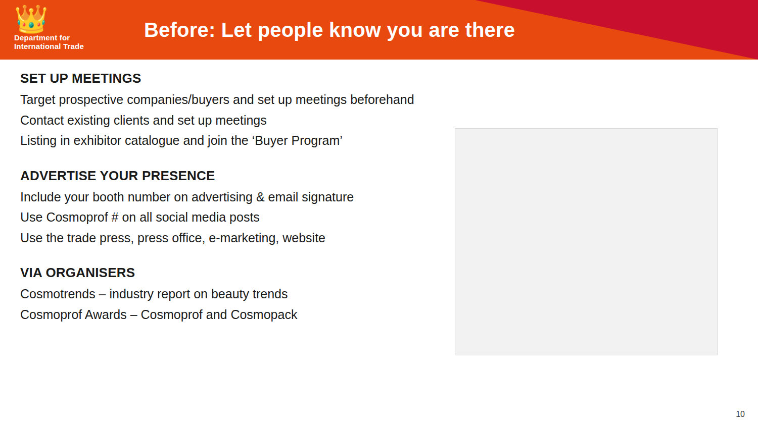👑
Department for
International Trade
Before: Let people know you are there
SET UP MEETINGS
Target prospective companies/buyers and set up meetings beforehand
Contact existing clients and set up meetings
Listing in exhibitor catalogue and join the ‘Buyer Program’
ADVERTISE YOUR PRESENCE
Include your booth number on advertising & email signature
Use Cosmoprof # on all social media posts
Use the trade press, press office, e-marketing, website
VIA ORGANISERS
Cosmotrends – industry report on beauty trends
Cosmoprof Awards – Cosmoprof and Cosmopack
10